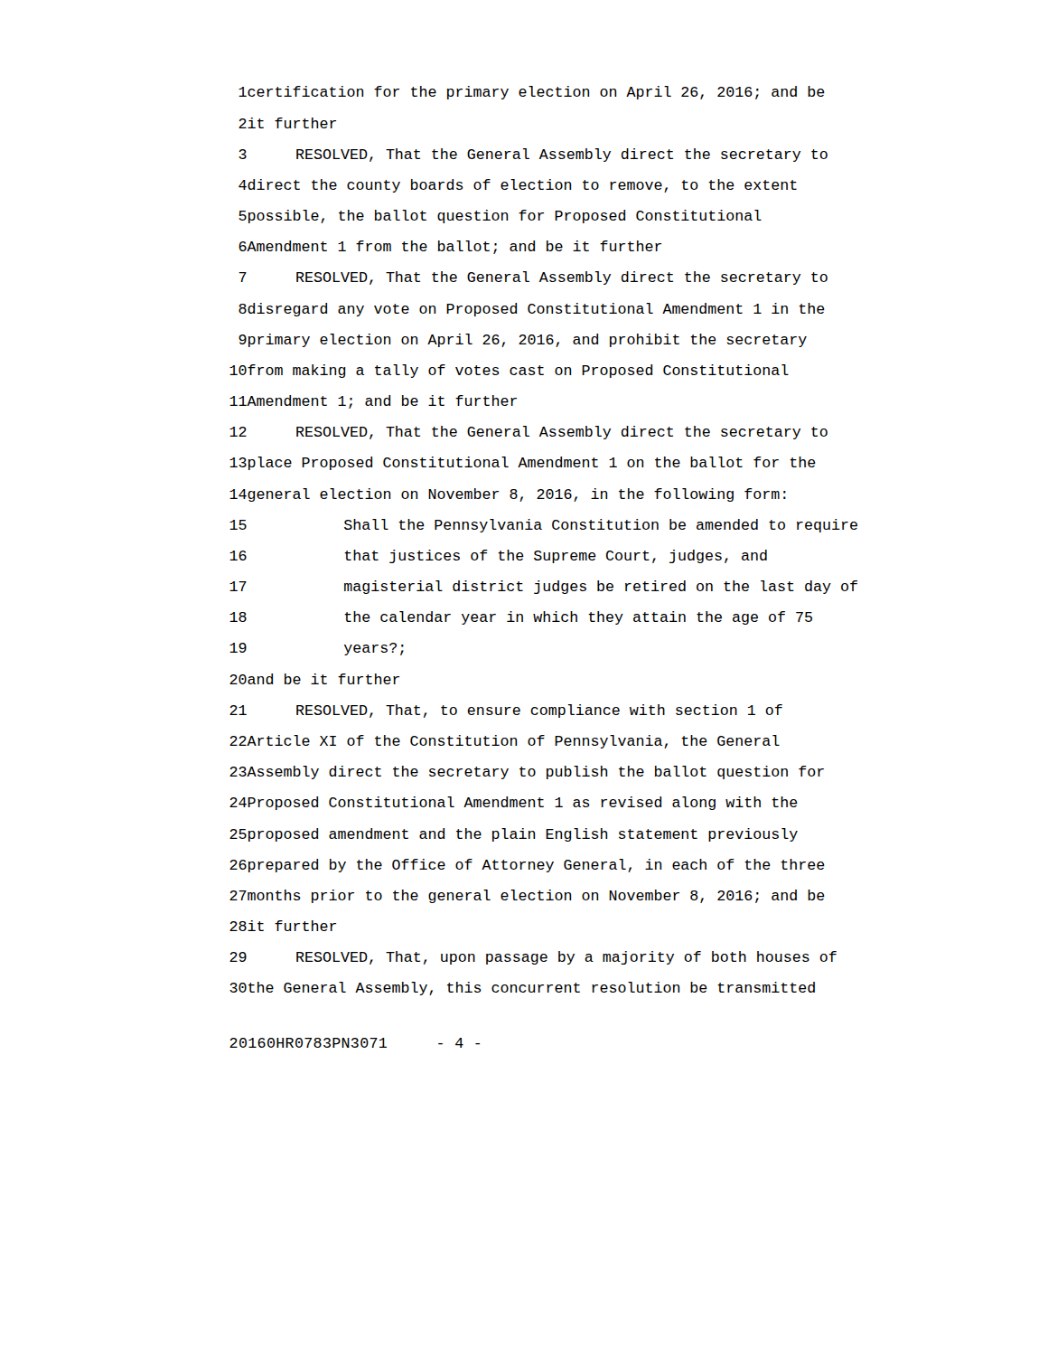| 1 | certification for the primary election on April 26, 2016; and be |
| 2 | it further |
| 3 | RESOLVED, That the General Assembly direct the secretary to |
| 4 | direct the county boards of election to remove, to the extent |
| 5 | possible, the ballot question for Proposed Constitutional |
| 6 | Amendment 1 from the ballot; and be it further |
| 7 | RESOLVED, That the General Assembly direct the secretary to |
| 8 | disregard any vote on Proposed Constitutional Amendment 1 in the |
| 9 | primary election on April 26, 2016, and prohibit the secretary |
| 10 | from making a tally of votes cast on Proposed Constitutional |
| 11 | Amendment 1; and be it further |
| 12 | RESOLVED, That the General Assembly direct the secretary to |
| 13 | place Proposed Constitutional Amendment 1 on the ballot for the |
| 14 | general election on November 8, 2016, in the following form: |
| 15 | Shall the Pennsylvania Constitution be amended to require |
| 16 | that justices of the Supreme Court, judges, and |
| 17 | magisterial district judges be retired on the last day of |
| 18 | the calendar year in which they attain the age of 75 |
| 19 | years?; |
| 20 | and be it further |
| 21 | RESOLVED, That, to ensure compliance with section 1 of |
| 22 | Article XI of the Constitution of Pennsylvania, the General |
| 23 | Assembly direct the secretary to publish the ballot question for |
| 24 | Proposed Constitutional Amendment 1 as revised along with the |
| 25 | proposed amendment and the plain English statement previously |
| 26 | prepared by the Office of Attorney General, in each of the three |
| 27 | months prior to the general election on November 8, 2016; and be |
| 28 | it further |
| 29 | RESOLVED, That, upon passage by a majority of both houses of |
| 30 | the General Assembly, this concurrent resolution be transmitted |
20160HR0783PN3071- 4 -